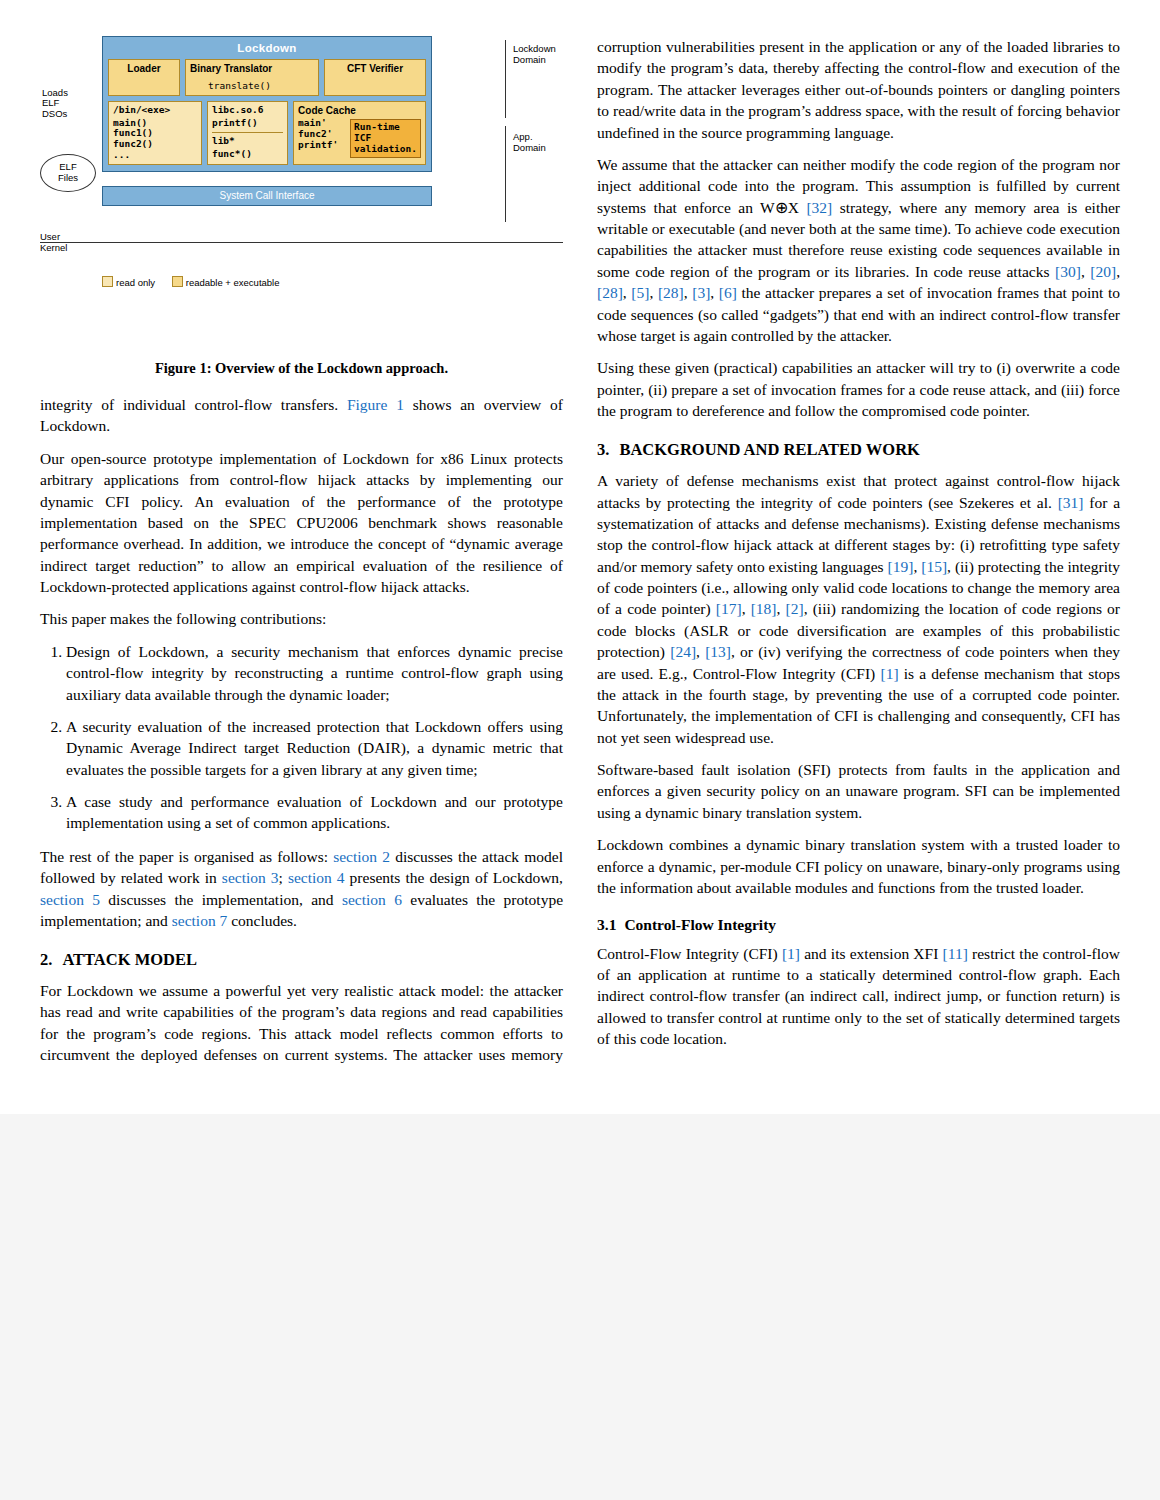Lockdown
Loader
Binary Translator
translate()
CFT Verifier
/bin/<exe>
main()
func1()
func2()
...
libc.so.6
printf()
lib*
func*()
Code Cache
main'
func2'
printf'
Run-time
ICF
validation.
System Call Interface
Loads
ELF
DSOs
ELF
Files
Lockdown
Domain
App.
Domain
User
Kernel
read only readable + executable
Figure 1: Overview of the Lockdown approach.
integrity of individual control-flow transfers. Figure 1 shows an overview of Lockdown.
Our open-source prototype implementation of Lockdown for x86 Linux protects arbitrary applications from control-flow hijack attacks by implementing our dynamic CFI policy. An evaluation of the performance of the prototype implementation based on the SPEC CPU2006 benchmark shows reasonable performance overhead. In addition, we introduce the concept of “dynamic average indirect target reduction” to allow an empirical evaluation of the resilience of Lockdown-protected applications against control-flow hijack attacks.
This paper makes the following contributions:
Design of Lockdown, a security mechanism that enforces dynamic precise control-flow integrity by reconstructing a runtime control-flow graph using auxiliary data available through the dynamic loader;
A security evaluation of the increased protection that Lockdown offers using Dynamic Average Indirect target Reduction (DAIR), a dynamic metric that evaluates the possible targets for a given library at any given time;
A case study and performance evaluation of Lockdown and our prototype implementation using a set of common applications.
The rest of the paper is organised as follows: section 2 discusses the attack model followed by related work in section 3; section 4 presents the design of Lockdown, section 5 discusses the implementation, and section 6 evaluates the prototype implementation; and section 7 concludes.
2. ATTACK MODEL
For Lockdown we assume a powerful yet very realistic attack model: the attacker has read and write capabilities of the program’s data regions and read capabilities for the program’s code regions. This attack model reflects common efforts to circumvent the deployed defenses on current systems. The attacker uses memory corruption vulnerabilities present in the application or any of the loaded libraries to modify the program’s data, thereby affecting the control-flow and execution of the program. The attacker leverages either out-of-bounds pointers or dangling pointers to read/write data in the program’s address space, with the result of forcing behavior undefined in the source programming language.
We assume that the attacker can neither modify the code region of the program nor inject additional code into the program. This assumption is fulfilled by current systems that enforce an W⊕X [32] strategy, where any memory area is either writable or executable (and never both at the same time). To achieve code execution capabilities the attacker must therefore reuse existing code sequences available in some code region of the program or its libraries. In code reuse attacks [30], [20], [28], [5], [28], [3], [6] the attacker prepares a set of invocation frames that point to code sequences (so called “gadgets”) that end with an indirect control-flow transfer whose target is again controlled by the attacker.
Using these given (practical) capabilities an attacker will try to (i) overwrite a code pointer, (ii) prepare a set of invocation frames for a code reuse attack, and (iii) force the program to dereference and follow the compromised code pointer.
3. BACKGROUND AND RELATED WORK
A variety of defense mechanisms exist that protect against control-flow hijack attacks by protecting the integrity of code pointers (see Szekeres et al. [31] for a systematization of attacks and defense mechanisms). Existing defense mechanisms stop the control-flow hijack attack at different stages by: (i) retrofitting type safety and/or memory safety onto existing languages [19], [15], (ii) protecting the integrity of code pointers (i.e., allowing only valid code locations to change the memory area of a code pointer) [17], [18], [2], (iii) randomizing the location of code regions or code blocks (ASLR or code diversification are examples of this probabilistic protection) [24], [13], or (iv) verifying the correctness of code pointers when they are used. E.g., Control-Flow Integrity (CFI) [1] is a defense mechanism that stops the attack in the fourth stage, by preventing the use of a corrupted code pointer. Unfortunately, the implementation of CFI is challenging and consequently, CFI has not yet seen widespread use.
Software-based fault isolation (SFI) protects from faults in the application and enforces a given security policy on an unaware program. SFI can be implemented using a dynamic binary translation system.
Lockdown combines a dynamic binary translation system with a trusted loader to enforce a dynamic, per-module CFI policy on unaware, binary-only programs using the information about available modules and functions from the trusted loader.
3.1 Control-Flow Integrity
Control-Flow Integrity (CFI) [1] and its extension XFI [11] restrict the control-flow of an application at runtime to a statically determined control-flow graph. Each indirect control-flow transfer (an indirect call, indirect jump, or function return) is allowed to transfer control at runtime only to the set of statically determined targets of this code location.